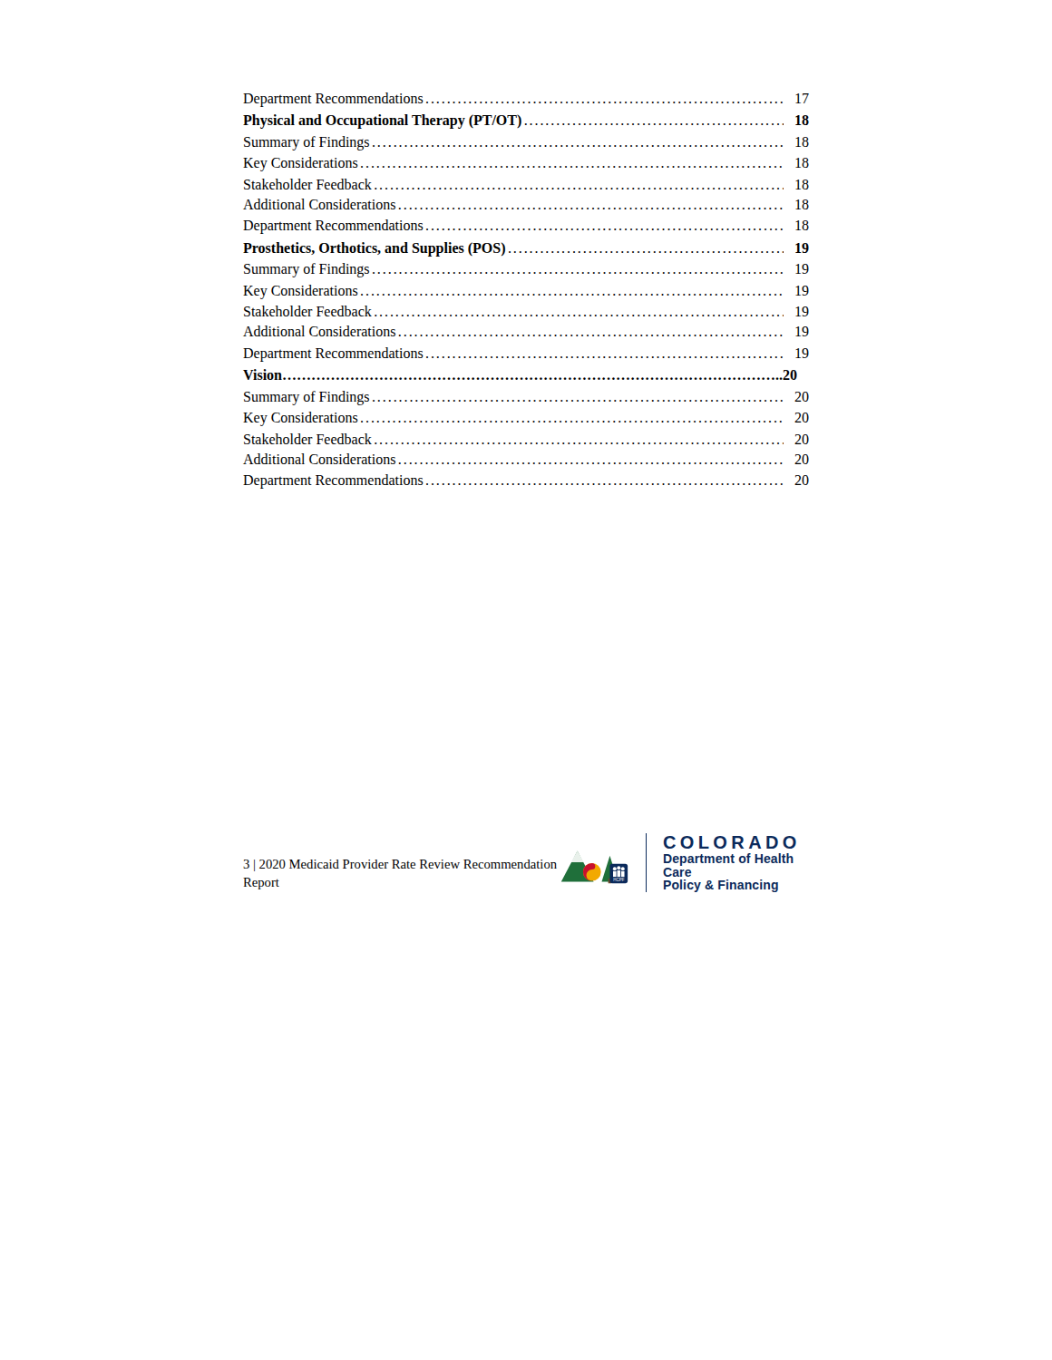Department Recommendations .................................................................................................................. 17
Physical and Occupational Therapy (PT/OT) .......................................................................... 18
Summary of Findings ..................................................................................................................... 18
Key Considerations ......................................................................................................................... 18
Stakeholder Feedback ..................................................................................................... 18
Additional Considerations .............................................................................................. 18
Department Recommendations .................................................................................................................. 18
Prosthetics, Orthotics, and Supplies (POS) ............................................................................ 19
Summary of Findings ..................................................................................................................... 19
Key Considerations ......................................................................................................................... 19
Stakeholder Feedback ..................................................................................................... 19
Additional Considerations .............................................................................................. 19
Department Recommendations .................................................................................................................. 19
Vision…………………………………………………………………………………………..20
Summary of Findings ..................................................................................................................... 20
Key Considerations ......................................................................................................................... 20
Stakeholder Feedback ..................................................................................................... 20
Additional Considerations .............................................................................................. 20
Department Recommendations .................................................................................................................. 20
3 | 2020 Medicaid Provider Rate Review Recommendation Report
HCPF
COLORADO
Department of Health Care
Policy & Financing